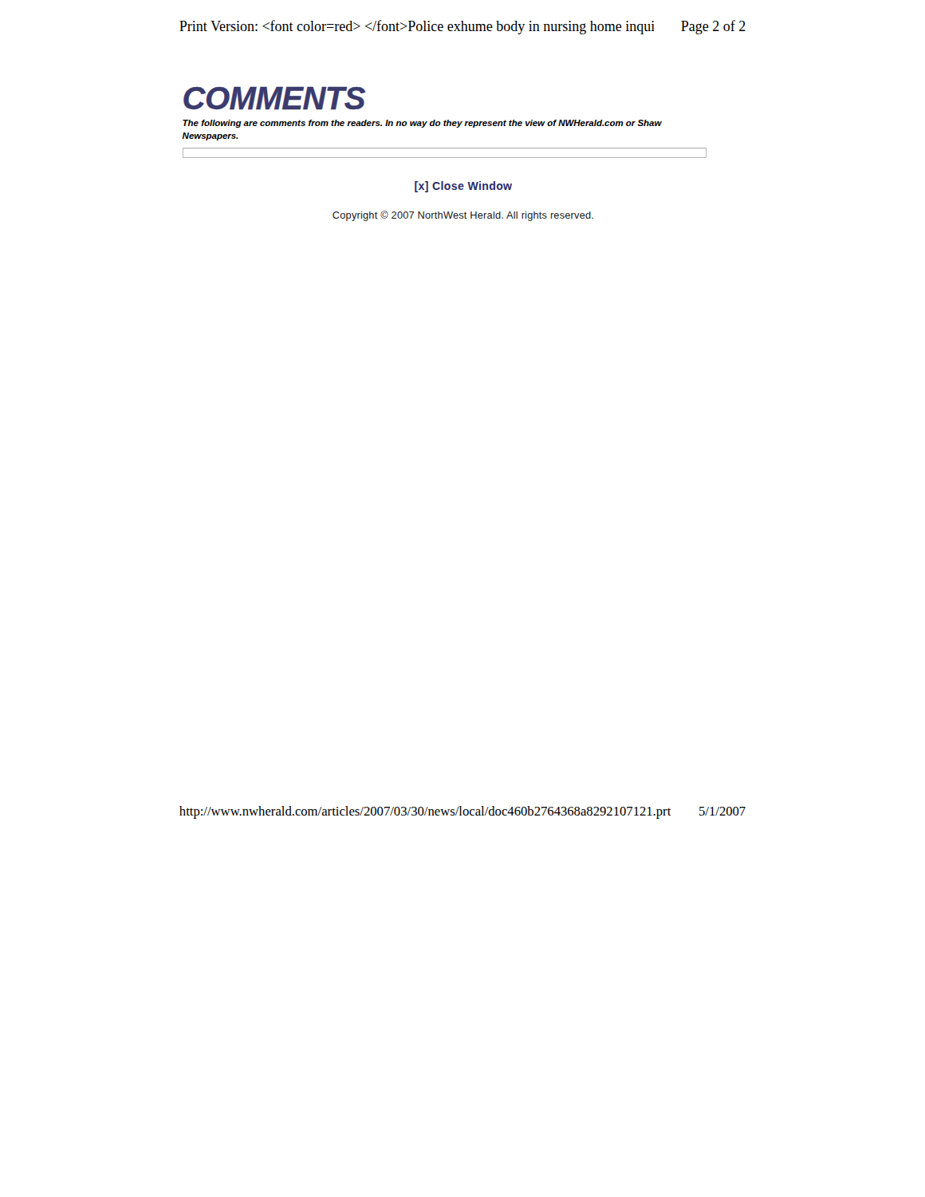Print Version: <font color=red> </font>Police exhume body in nursing home inquiry Page 2 of 2
COMMENTS
The following are comments from the readers. In no way do they represent the view of NWHerald.com or Shaw Newspapers.
[x] Close Window
Copyright © 2007 NorthWest Herald. All rights reserved.
http://www.nwherald.com/articles/2007/03/30/news/local/doc460b2764368a8292107121.prt 5/1/2007